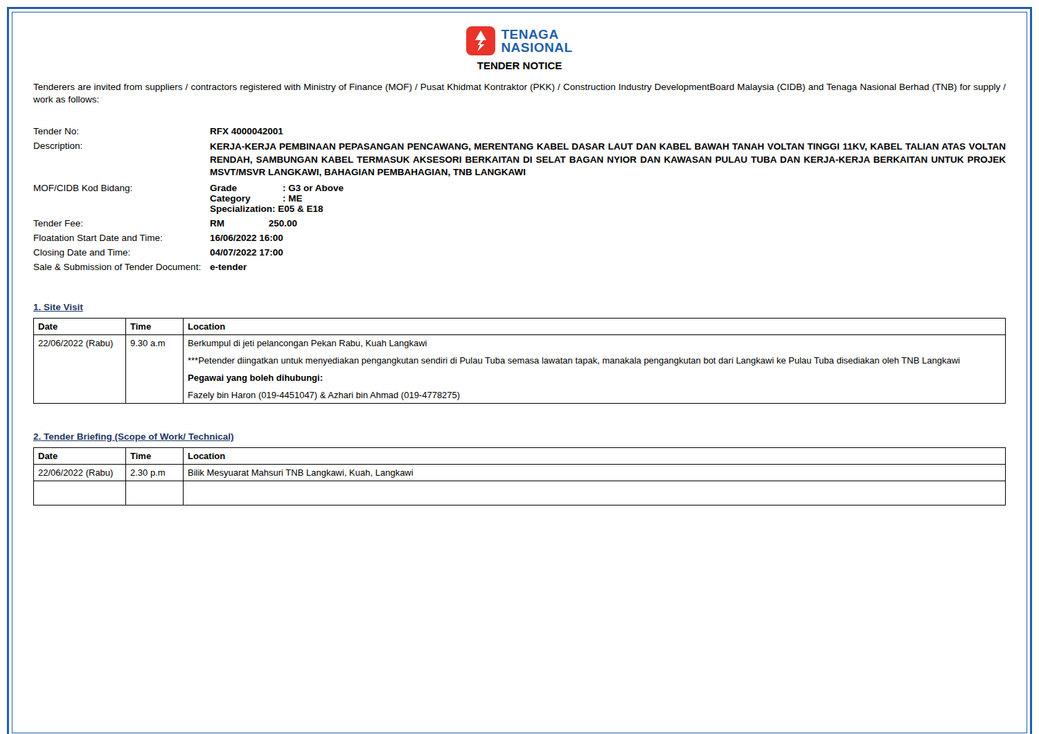TENAGA
NASIONAL
TENDER NOTICE
Tenderers are invited from suppliers / contractors registered with Ministry of Finance (MOF) / Pusat Khidmat Kontraktor (PKK) / Construction Industry DevelopmentBoard Malaysia (CIDB) and Tenaga Nasional Berhad (TNB) for supply / work as follows:
| Tender No: | RFX 4000042001 |
| Description: | KERJA-KERJA PEMBINAAN PEPASANGAN PENCAWANG, MERENTANG KABEL DASAR LAUT DAN KABEL BAWAH TANAH VOLTAN TINGGI 11KV, KABEL TALIAN ATAS VOLTAN RENDAH, SAMBUNGAN KABEL TERMASUK AKSESORI BERKAITAN DI SELAT BAGAN NYIOR DAN KAWASAN PULAU TUBA DAN KERJA-KERJA BERKAITAN UNTUK PROJEK MSVT/MSVR LANGKAWI, BAHAGIAN PEMBAHAGIAN, TNB LANGKAWI |
| MOF/CIDB Kod Bidang: | Grade : G3 or Above Category : ME Specialization: E05 & E18 |
| Tender Fee: | RM 250.00 |
| Floatation Start Date and Time: | 16/06/2022 16:00 |
| Closing Date and Time: | 04/07/2022 17:00 |
| Sale & Submission of Tender Document: | e-tender |
1. Site Visit
| Date | Time | Location |
| --- | --- | --- |
| 22/06/2022 (Rabu) | 9.30 a.m | Berkumpul di jeti pelancongan Pekan Rabu, Kuah Langkawi ***Petender diingatkan untuk menyediakan pengangkutan sendiri di Pulau Tuba semasa lawatan tapak, manakala pengangkutan bot dari Langkawi ke Pulau Tuba disediakan oleh TNB Langkawi Pegawai yang boleh dihubungi: Fazely bin Haron (019-4451047) & Azhari bin Ahmad (019-4778275) |
2. Tender Briefing (Scope of Work/ Technical)
| Date | Time | Location |
| --- | --- | --- |
| 22/06/2022 (Rabu) | 2.30 p.m | Bilik Mesyuarat Mahsuri TNB Langkawi, Kuah, Langkawi |